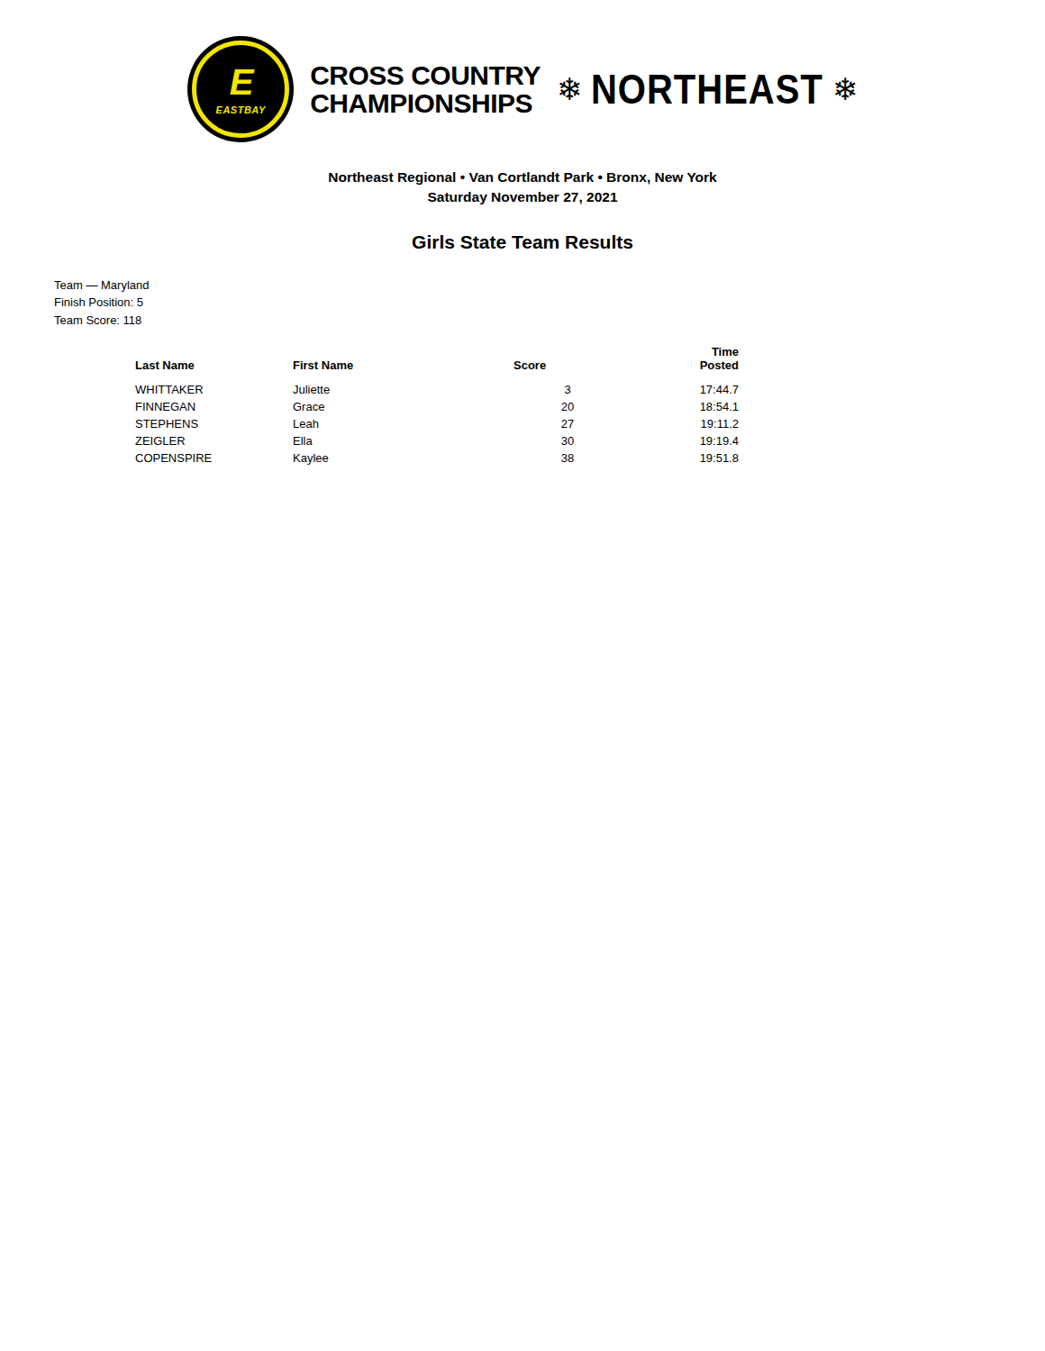E
EASTBAY
Cross Country
Championships
❄ NORTHEAST ❄
Northeast Regional • Van Cortlandt Park • Bronx, New York
Saturday November 27, 2021
Girls State Team Results
Team — Maryland
Finish Position: 5
Team Score: 118
| Last Name | First Name | Score | Time Posted |
| --- | --- | --- | --- |
| WHITTAKER | Juliette | 3 | 17:44.7 |
| FINNEGAN | Grace | 20 | 18:54.1 |
| STEPHENS | Leah | 27 | 19:11.2 |
| ZEIGLER | Ella | 30 | 19:19.4 |
| COPENSPIRE | Kaylee | 38 | 19:51.8 |